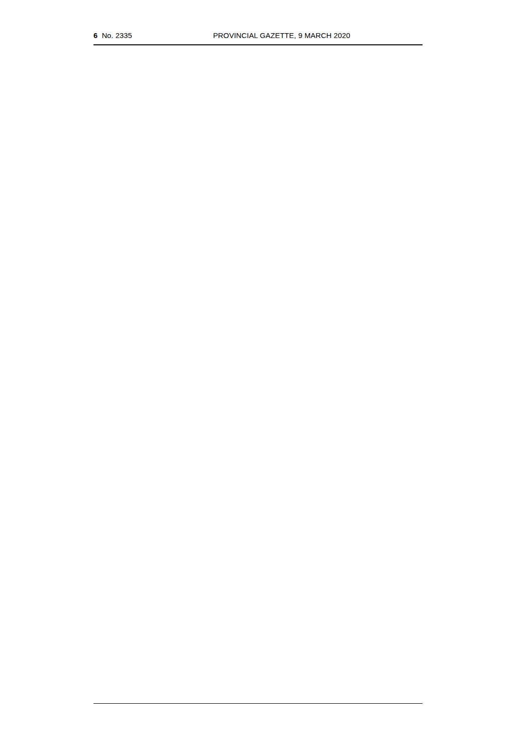6 No. 2335 PROVINCIAL GAZETTE, 9 MARCH 2020